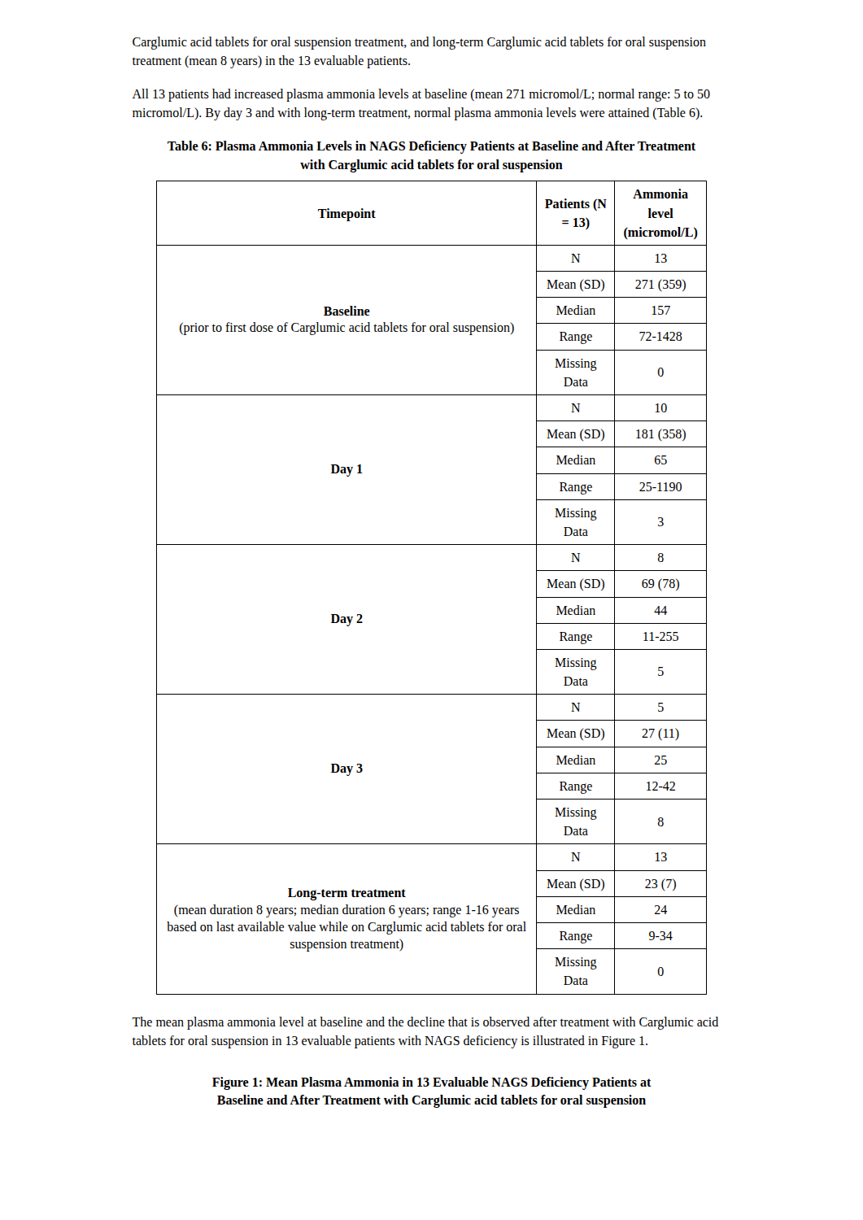Carglumic acid tablets for oral suspension treatment, and long-term Carglumic acid tablets for oral suspension treatment (mean 8 years) in the 13 evaluable patients.
All 13 patients had increased plasma ammonia levels at baseline (mean 271 micromol/L; normal range: 5 to 50 micromol/L). By day 3 and with long-term treatment, normal plasma ammonia levels were attained (Table 6).
Table 6: Plasma Ammonia Levels in NAGS Deficiency Patients at Baseline and After Treatment with Carglumic acid tablets for oral suspension
| Timepoint | Patients (N = 13) | Ammonia level (micromol/L) |
| --- | --- | --- |
| Baseline (prior to first dose of Carglumic acid tablets for oral suspension) | N | 13 |
| Mean (SD) | 271 (359) |
| Median | 157 |
| Range | 72-1428 |
| Missing Data | 0 |
| Day 1 | N | 10 |
| Mean (SD) | 181 (358) |
| Median | 65 |
| Range | 25-1190 |
| Missing Data | 3 |
| Day 2 | N | 8 |
| Mean (SD) | 69 (78) |
| Median | 44 |
| Range | 11-255 |
| Missing Data | 5 |
| Day 3 | N | 5 |
| Mean (SD) | 27 (11) |
| Median | 25 |
| Range | 12-42 |
| Missing Data | 8 |
| Long-term treatment (mean duration 8 years; median duration 6 years; range 1-16 years based on last available value while on Carglumic acid tablets for oral suspension treatment) | N | 13 |
| Mean (SD) | 23 (7) |
| Median | 24 |
| Range | 9-34 |
| Missing Data | 0 |
The mean plasma ammonia level at baseline and the decline that is observed after treatment with Carglumic acid tablets for oral suspension in 13 evaluable patients with NAGS deficiency is illustrated in Figure 1.
Figure 1: Mean Plasma Ammonia in 13 Evaluable NAGS Deficiency Patients at Baseline and After Treatment with Carglumic acid tablets for oral suspension